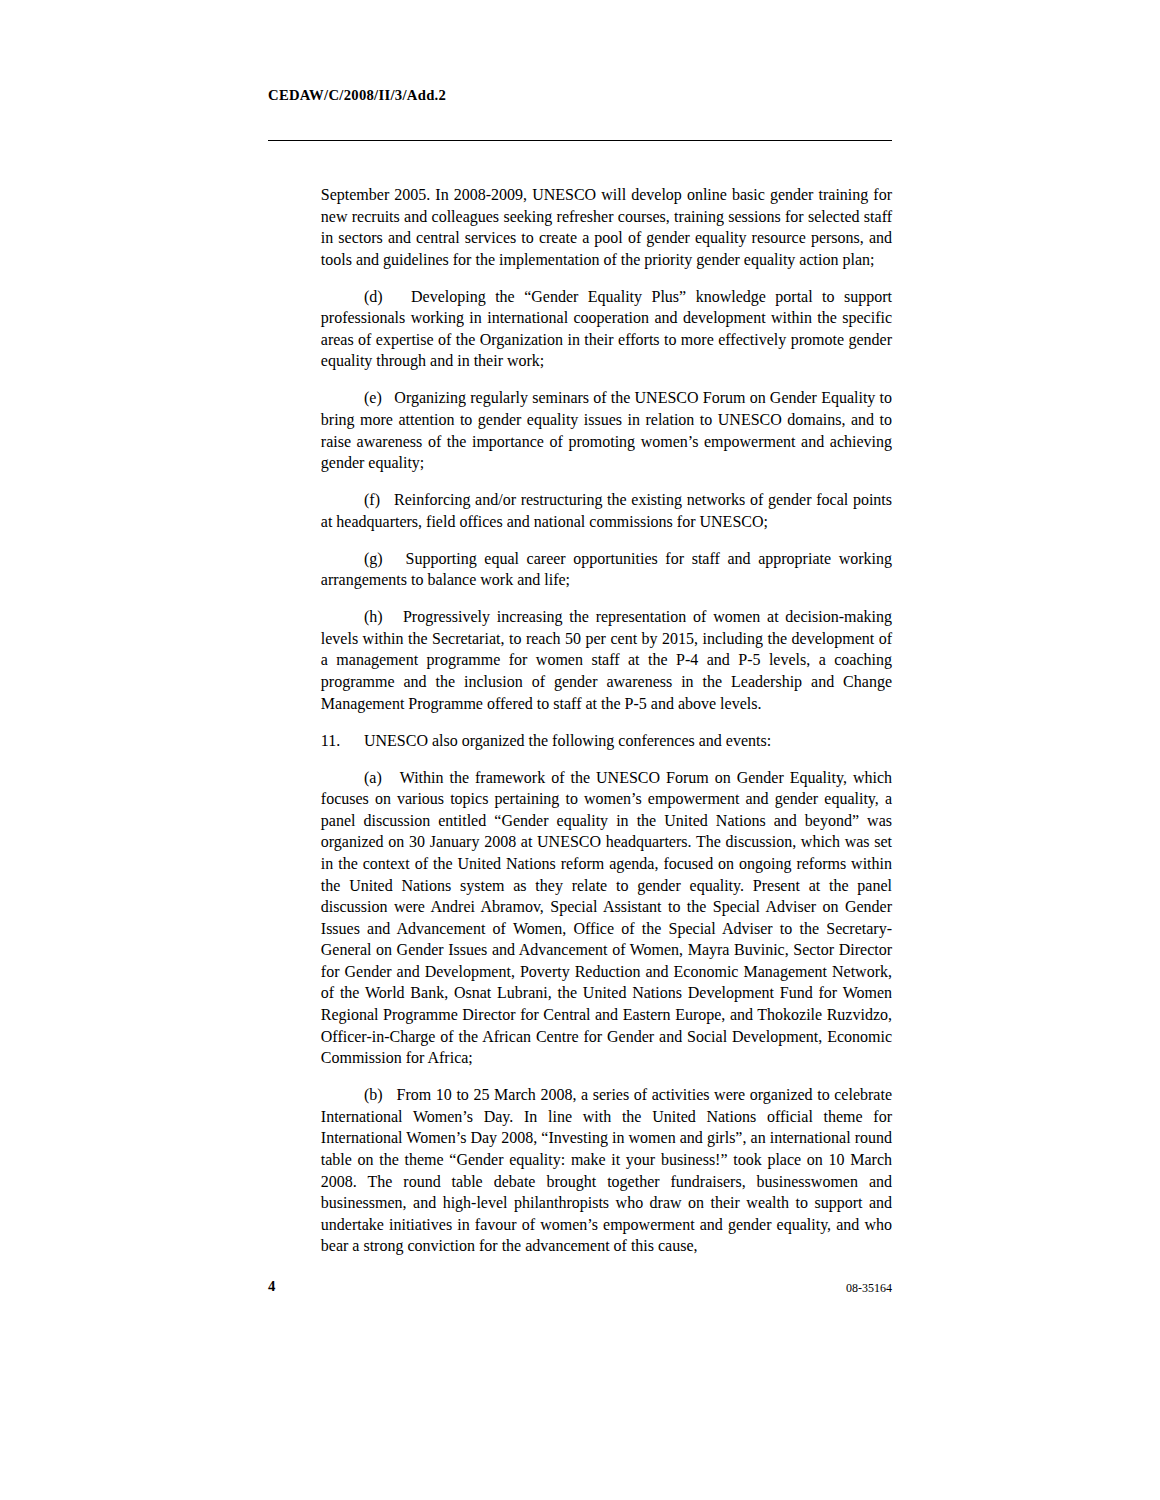CEDAW/C/2008/II/3/Add.2
September 2005. In 2008-2009, UNESCO will develop online basic gender training for new recruits and colleagues seeking refresher courses, training sessions for selected staff in sectors and central services to create a pool of gender equality resource persons, and tools and guidelines for the implementation of the priority gender equality action plan;
(d) Developing the “Gender Equality Plus” knowledge portal to support professionals working in international cooperation and development within the specific areas of expertise of the Organization in their efforts to more effectively promote gender equality through and in their work;
(e) Organizing regularly seminars of the UNESCO Forum on Gender Equality to bring more attention to gender equality issues in relation to UNESCO domains, and to raise awareness of the importance of promoting women’s empowerment and achieving gender equality;
(f) Reinforcing and/or restructuring the existing networks of gender focal points at headquarters, field offices and national commissions for UNESCO;
(g) Supporting equal career opportunities for staff and appropriate working arrangements to balance work and life;
(h) Progressively increasing the representation of women at decision-making levels within the Secretariat, to reach 50 per cent by 2015, including the development of a management programme for women staff at the P-4 and P-5 levels, a coaching programme and the inclusion of gender awareness in the Leadership and Change Management Programme offered to staff at the P-5 and above levels.
11. UNESCO also organized the following conferences and events:
(a) Within the framework of the UNESCO Forum on Gender Equality, which focuses on various topics pertaining to women’s empowerment and gender equality, a panel discussion entitled “Gender equality in the United Nations and beyond” was organized on 30 January 2008 at UNESCO headquarters. The discussion, which was set in the context of the United Nations reform agenda, focused on ongoing reforms within the United Nations system as they relate to gender equality. Present at the panel discussion were Andrei Abramov, Special Assistant to the Special Adviser on Gender Issues and Advancement of Women, Office of the Special Adviser to the Secretary-General on Gender Issues and Advancement of Women, Mayra Buvinic, Sector Director for Gender and Development, Poverty Reduction and Economic Management Network, of the World Bank, Osnat Lubrani, the United Nations Development Fund for Women Regional Programme Director for Central and Eastern Europe, and Thokozile Ruzvidzo, Officer-in-Charge of the African Centre for Gender and Social Development, Economic Commission for Africa;
(b) From 10 to 25 March 2008, a series of activities were organized to celebrate International Women’s Day. In line with the United Nations official theme for International Women’s Day 2008, “Investing in women and girls”, an international round table on the theme “Gender equality: make it your business!” took place on 10 March 2008. The round table debate brought together fundraisers, businesswomen and businessmen, and high-level philanthropists who draw on their wealth to support and undertake initiatives in favour of women’s empowerment and gender equality, and who bear a strong conviction for the advancement of this cause,
4 08-35164